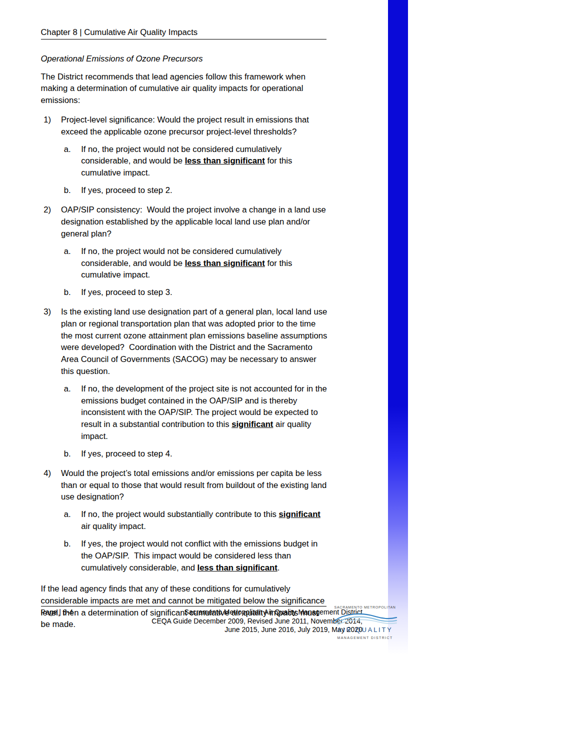Chapter 8 | Cumulative Air Quality Impacts
Operational Emissions of Ozone Precursors
The District recommends that lead agencies follow this framework when making a determination of cumulative air quality impacts for operational emissions:
Project-level significance: Would the project result in emissions that exceed the applicable ozone precursor project-level thresholds?
If no, the project would not be considered cumulatively considerable, and would be less than significant for this cumulative impact.
If yes, proceed to step 2.
OAP/SIP consistency: Would the project involve a change in a land use designation established by the applicable local land use plan and/or general plan?
If no, the project would not be considered cumulatively considerable, and would be less than significant for this cumulative impact.
If yes, proceed to step 3.
Is the existing land use designation part of a general plan, local land use plan or regional transportation plan that was adopted prior to the time the most current ozone attainment plan emissions baseline assumptions were developed? Coordination with the District and the Sacramento Area Council of Governments (SACOG) may be necessary to answer this question.
If no, the development of the project site is not accounted for in the emissions budget contained in the OAP/SIP and is thereby inconsistent with the OAP/SIP. The project would be expected to result in a substantial contribution to this significant air quality impact.
If yes, proceed to step 4.
Would the project’s total emissions and/or emissions per capita be less than or equal to those that would result from buildout of the existing land use designation?
If no, the project would substantially contribute to this significant air quality impact.
If yes, the project would not conflict with the emissions budget in the OAP/SIP. This impact would be considered less than cumulatively considerable, and less than significant.
If the lead agency finds that any of these conditions for cumulatively considerable impacts are met and cannot be mitigated below the significance level, then a determination of significant cumulative air quality impacts must be made.
Page | 8-4
Sacramento Metropolitan Air Quality Management District
CEQA Guide December 2009, Revised June 2011, November 2014,
June 2015, June 2016, July 2019, May 2020
SACRAMENTO METROPOLITAN
AIR QUALITY
MANAGEMENT DISTRICT